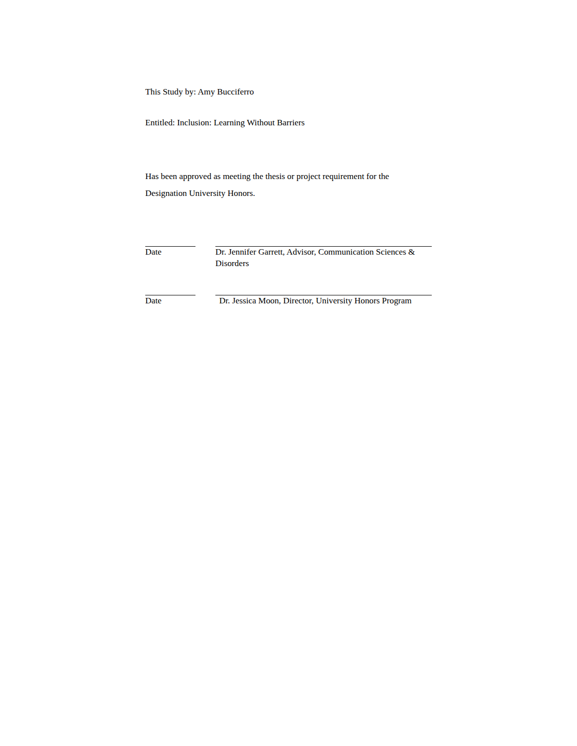This Study by: Amy Bucciferro
Entitled: Inclusion: Learning Without Barriers
Has been approved as meeting the thesis or project requirement for the Designation University Honors.
Date Dr. Jennifer Garrett, Advisor, Communication Sciences & Disorders
Date Dr. Jessica Moon, Director, University Honors Program